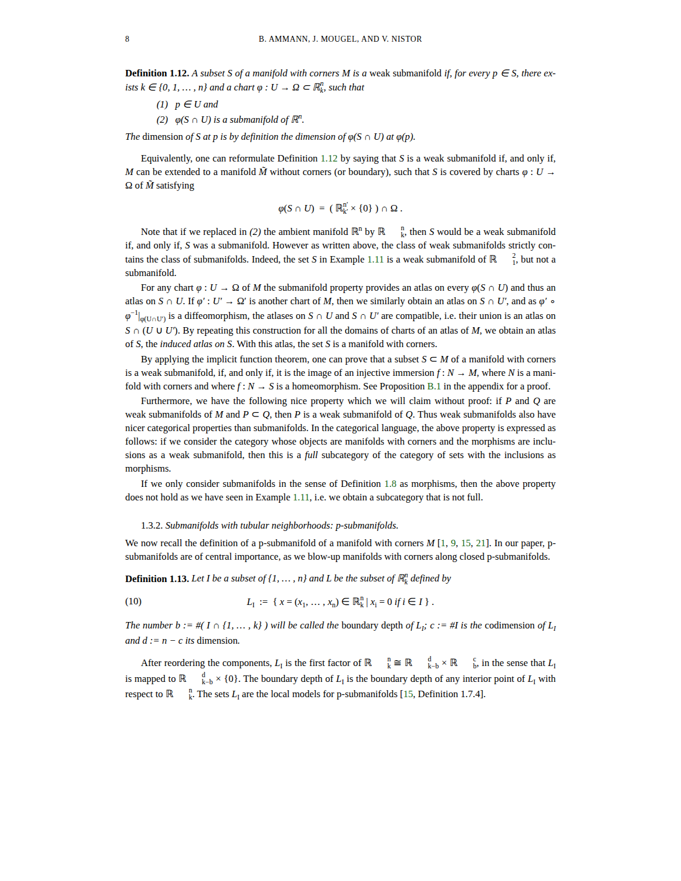8 B. Ammann, J. Mougel, and V. Nistor 8
Definition 1.12. A subset S of a manifold with corners M is a weak submanifold if, for every p ∈ S, there exists k ∈ {0, 1, … , n} and a chart φ : U → Ω ⊂ ℝnk, such that
(1) p ∈ U and
(2) φ(S ∩ U) is a submanifold of ℝn.
The dimension of S at p is by definition the dimension of φ(S ∩ U) at φ(p).
Equivalently, one can reformulate Definition 1.12 by saying that S is a weak submanifold if, and only if, M can be extended to a manifold M̃ without corners (or boundary), such that S is covered by charts φ : U → Ω of M̃ satisfying
φ(S ∩ U) = ( ℝn′k′ × {0} ) ∩ Ω .
Note that if we replaced in (2) the ambient manifold ℝn by ℝnk, then S would be a weak submanifold if, and only if, S was a submanifold. However as written above, the class of weak submanifolds strictly contains the class of submanifolds. Indeed, the set S in Example 1.11 is a weak submanifold of ℝ 21, but not a submanifold.
For any chart φ : U → Ω of M the submanifold property provides an atlas on every φ(S ∩ U) and thus an atlas on S ∩ U. If φ′ : U′ → Ω′ is another chart of M, then we similarly obtain an atlas on S ∩ U′, and as φ′ ∘ φ−1|φ(U∩U′) is a diffeomorphism, the atlases on S ∩ U and S ∩ U′ are compatible, i.e. their union is an atlas on S ∩ (U ∪ U′). By repeating this construction for all the domains of charts of an atlas of M, we obtain an atlas of S, the induced atlas on S. With this atlas, the set S is a manifold with corners.
By applying the implicit function theorem, one can prove that a subset S ⊂ M of a manifold with corners is a weak submanifold, if, and only if, it is the image of an injective immersion f : N → M, where N is a manifold with corners and where f : N → S is a homeomorphism. See Proposition B.1 in the appendix for a proof.
Furthermore, we have the following nice property which we will claim without proof: if P and Q are weak submanifolds of M and P ⊂ Q, then P is a weak submanifold of Q. Thus weak submanifolds also have nicer categorical properties than submanifolds. In the categorical language, the above property is expressed as follows: if we consider the category whose objects are manifolds with corners and the morphisms are inclusions as a weak submanifold, then this is a full subcategory of the category of sets with the inclusions as morphisms.
If we only consider submanifolds in the sense of Definition 1.8 as morphisms, then the above property does not hold as we have seen in Example 1.11, i.e. we obtain a subcategory that is not full.
1.3.2. Submanifolds with tubular neighborhoods: p-submanifolds.
We now recall the definition of a p-submanifold of a manifold with corners M [1, 9, 15, 21]. In our paper, p-submanifolds are of central importance, as we blow-up manifolds with corners along closed p-submanifolds.
Definition 1.13. Let I be a subset of {1, … , n} and L be the subset of ℝnk defined by
(10) LI := { x = (x 1, … , xn) ∈ ℝnk | xi = 0 if i ∈ I } .
The number b := #( I ∩ {1, … , k} ) will be called the boundary depth of LI; c := #I is the codimension of LI and d := n − c its dimension.
After reordering the components, LI is the first factor of ℝnk ≅ ℝdk−b × ℝcb, in the sense that LI is mapped to ℝdk−b × {0}. The boundary depth of LI is the boundary depth of any interior point of LI with respect to ℝnk. The sets LI are the local models for p-submanifolds [15, Definition 1.7.4].